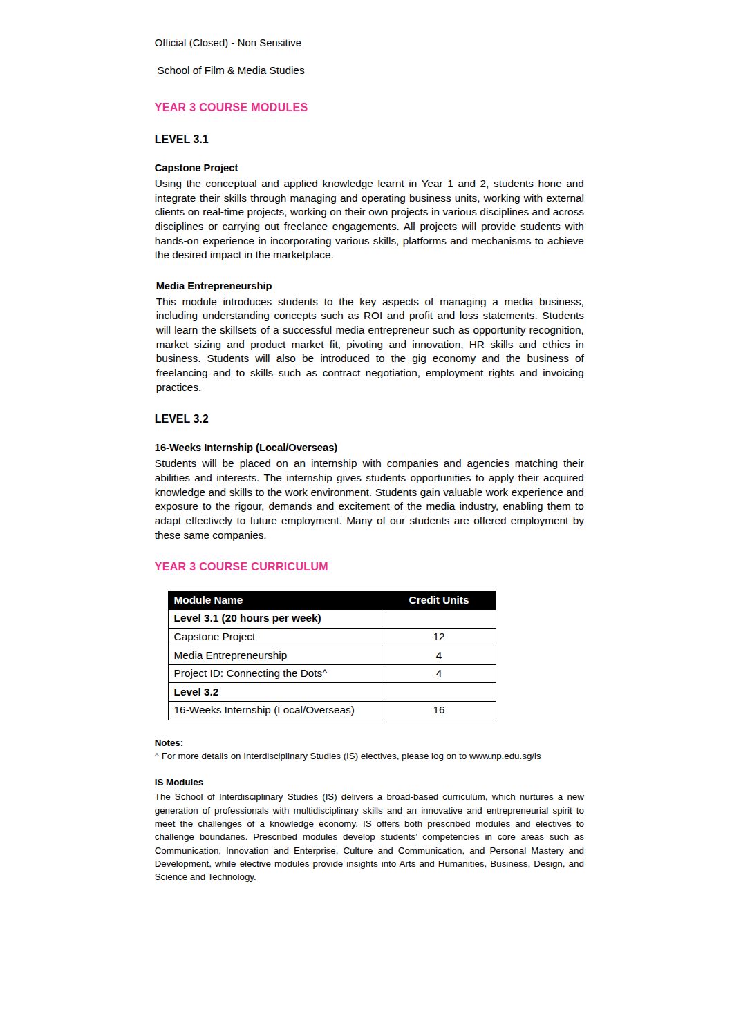Official (Closed) - Non Sensitive
School of Film & Media Studies
YEAR 3 COURSE MODULES
LEVEL 3.1
Capstone Project
Using the conceptual and applied knowledge learnt in Year 1 and 2, students hone and integrate their skills through managing and operating business units, working with external clients on real-time projects, working on their own projects in various disciplines and across disciplines or carrying out freelance engagements. All projects will provide students with hands-on experience in incorporating various skills, platforms and mechanisms to achieve the desired impact in the marketplace.
Media Entrepreneurship
This module introduces students to the key aspects of managing a media business, including understanding concepts such as ROI and profit and loss statements. Students will learn the skillsets of a successful media entrepreneur such as opportunity recognition, market sizing and product market fit, pivoting and innovation, HR skills and ethics in business. Students will also be introduced to the gig economy and the business of freelancing and to skills such as contract negotiation, employment rights and invoicing practices.
LEVEL 3.2
16-Weeks Internship (Local/Overseas)
Students will be placed on an internship with companies and agencies matching their abilities and interests. The internship gives students opportunities to apply their acquired knowledge and skills to the work environment. Students gain valuable work experience and exposure to the rigour, demands and excitement of the media industry, enabling them to adapt effectively to future employment. Many of our students are offered employment by these same companies.
YEAR 3 COURSE CURRICULUM
| Module Name | Credit Units |
| --- | --- |
| Level 3.1 (20 hours per week) | |
| Capstone Project | 12 |
| Media Entrepreneurship | 4 |
| Project ID: Connecting the Dots^ | 4 |
| Level 3.2 | |
| 16-Weeks Internship (Local/Overseas) | 16 |
Notes:
^ For more details on Interdisciplinary Studies (IS) electives, please log on to www.np.edu.sg/is
IS Modules
The School of Interdisciplinary Studies (IS) delivers a broad-based curriculum, which nurtures a new generation of professionals with multidisciplinary skills and an innovative and entrepreneurial spirit to meet the challenges of a knowledge economy. IS offers both prescribed modules and electives to challenge boundaries. Prescribed modules develop students’ competencies in core areas such as Communication, Innovation and Enterprise, Culture and Communication, and Personal Mastery and Development, while elective modules provide insights into Arts and Humanities, Business, Design, and Science and Technology.